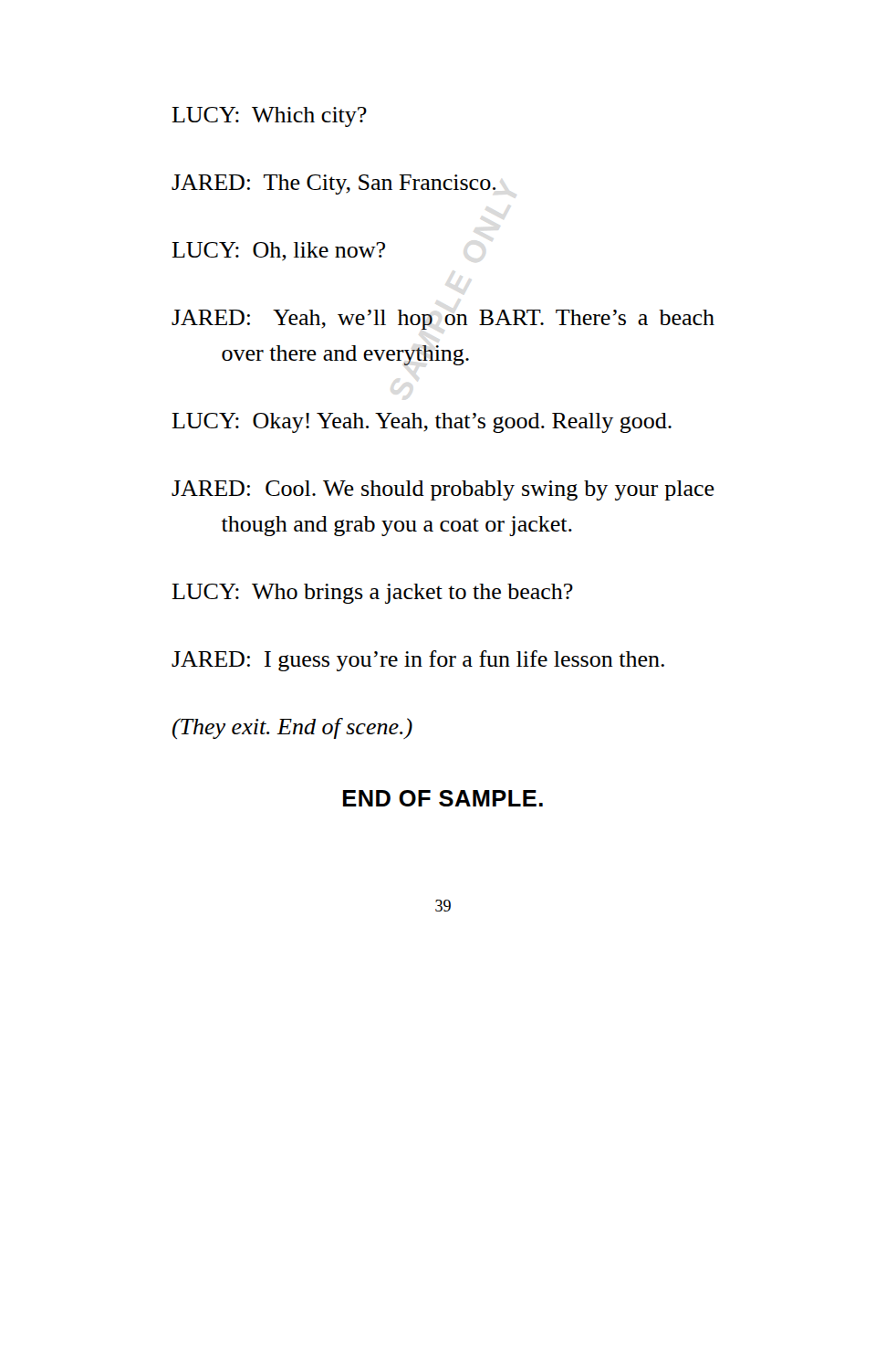SAMPLE ONLY
LUCY: Which city?
JARED: The City, San Francisco.
LUCY: Oh, like now?
JARED: Yeah, we’ll hop on BART. There’s a beach over there and everything.
LUCY: Okay! Yeah. Yeah, that’s good. Really good.
JARED: Cool. We should probably swing by your place though and grab you a coat or jacket.
LUCY: Who brings a jacket to the beach?
JARED: I guess you’re in for a fun life lesson then.
(They exit. End of scene.)
END OF SAMPLE.
39